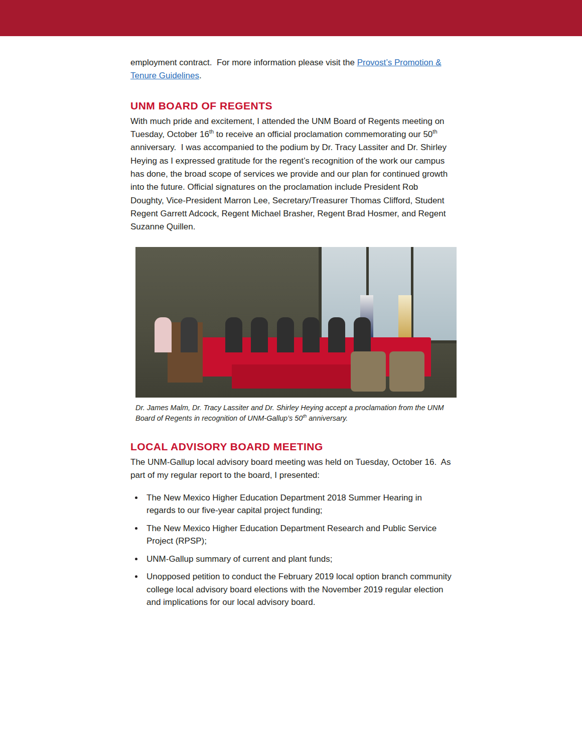employment contract. For more information please visit the Provost’s Promotion & Tenure Guidelines.
UNM Board of Regents
With much pride and excitement, I attended the UNM Board of Regents meeting on Tuesday, October 16th to receive an official proclamation commemorating our 50th anniversary. I was accompanied to the podium by Dr. Tracy Lassiter and Dr. Shirley Heying as I expressed gratitude for the regent’s recognition of the work our campus has done, the broad scope of services we provide and our plan for continued growth into the future. Official signatures on the proclamation include President Rob Doughty, Vice-President Marron Lee, Secretary/Treasurer Thomas Clifford, Student Regent Garrett Adcock, Regent Michael Brasher, Regent Brad Hosmer, and Regent Suzanne Quillen.
Dr. James Malm, Dr. Tracy Lassiter and Dr. Shirley Heying accept a proclamation from the UNM Board of Regents in recognition of UNM-Gallup’s 50th anniversary.
Local Advisory Board Meeting
The UNM-Gallup local advisory board meeting was held on Tuesday, October 16. As part of my regular report to the board, I presented:
The New Mexico Higher Education Department 2018 Summer Hearing in regards to our five-year capital project funding;
The New Mexico Higher Education Department Research and Public Service Project (RPSP);
UNM-Gallup summary of current and plant funds;
Unopposed petition to conduct the February 2019 local option branch community college local advisory board elections with the November 2019 regular election and implications for our local advisory board.